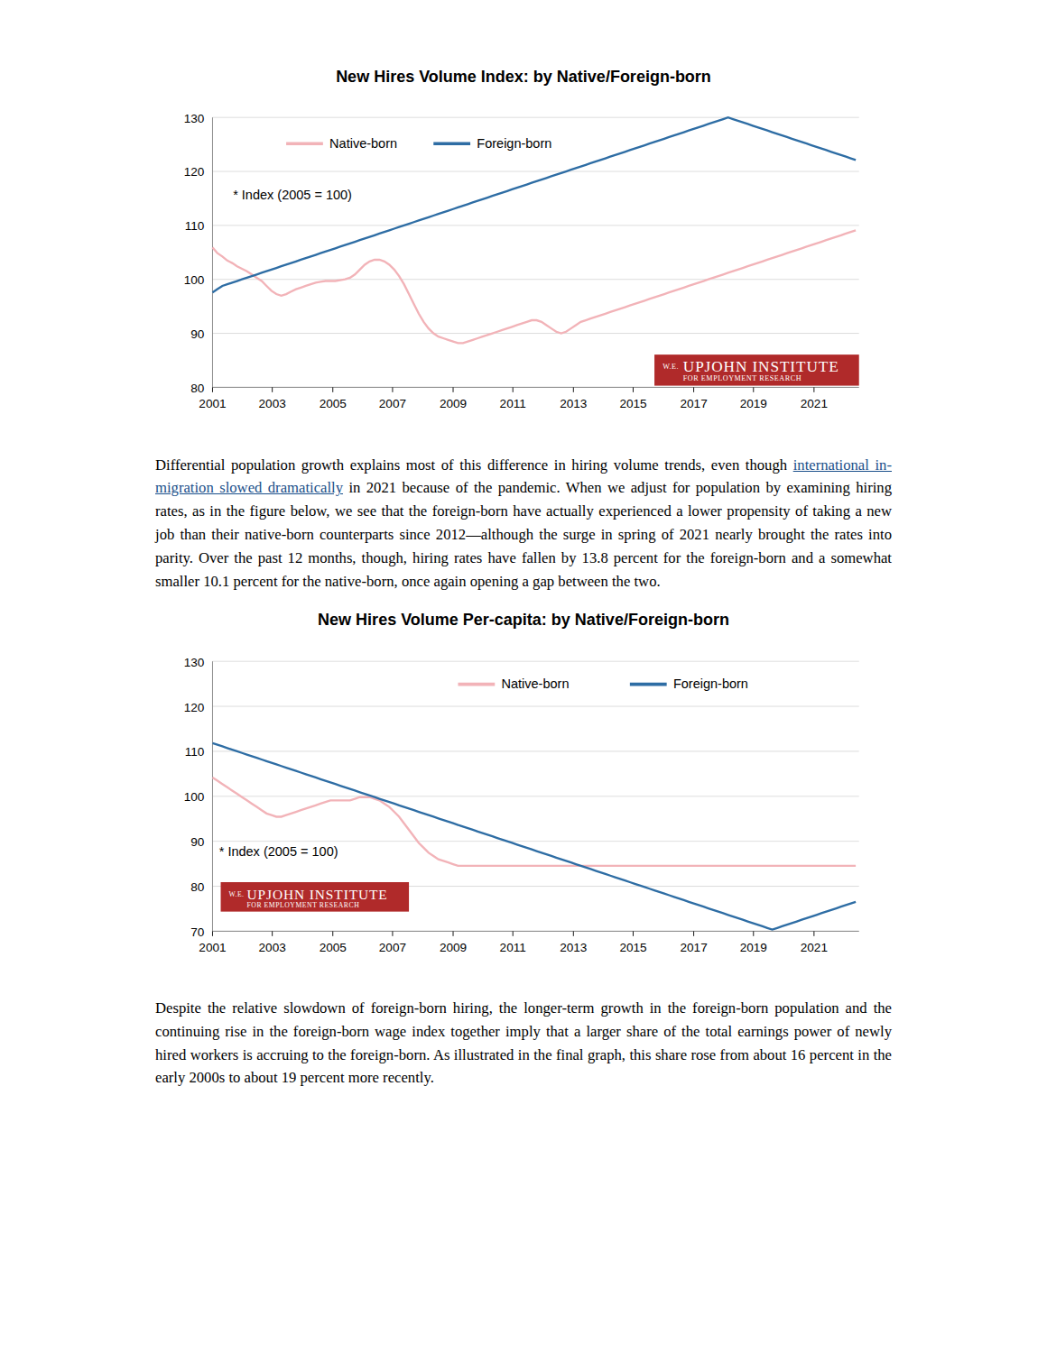New Hires Volume Index: by Native/Foreign-born
130 120 110 100 90 80 2001 2003 2005 2007 2009 2011 2013 2015 2017 2019 2021 Native-born Foreign-born * Index (2005 = 100) W.E. UPJOHN INSTITUTE FOR EMPLOYMENT RESEARCH
Differential population growth explains most of this difference in hiring volume trends, even though international in-migration slowed dramatically in 2021 because of the pandemic. When we adjust for population by examining hiring rates, as in the figure below, we see that the foreign-born have actually experienced a lower propensity of taking a new job than their native-born counterparts since 2012—although the surge in spring of 2021 nearly brought the rates into parity. Over the past 12 months, though, hiring rates have fallen by 13.8 percent for the foreign-born and a somewhat smaller 10.1 percent for the native-born, once again opening a gap between the two.
New Hires Volume Per-capita: by Native/Foreign-born
130 120 110 100 90 80 70 2001 2003 2005 2007 2009 2011 2013 2015 2017 2019 2021 Native-born Foreign-born * Index (2005 = 100) W.E. UPJOHN INSTITUTE FOR EMPLOYMENT RESEARCH
Despite the relative slowdown of foreign-born hiring, the longer-term growth in the foreign-born population and the continuing rise in the foreign-born wage index together imply that a larger share of the total earnings power of newly hired workers is accruing to the foreign-born. As illustrated in the final graph, this share rose from about 16 percent in the early 2000s to about 19 percent more recently.